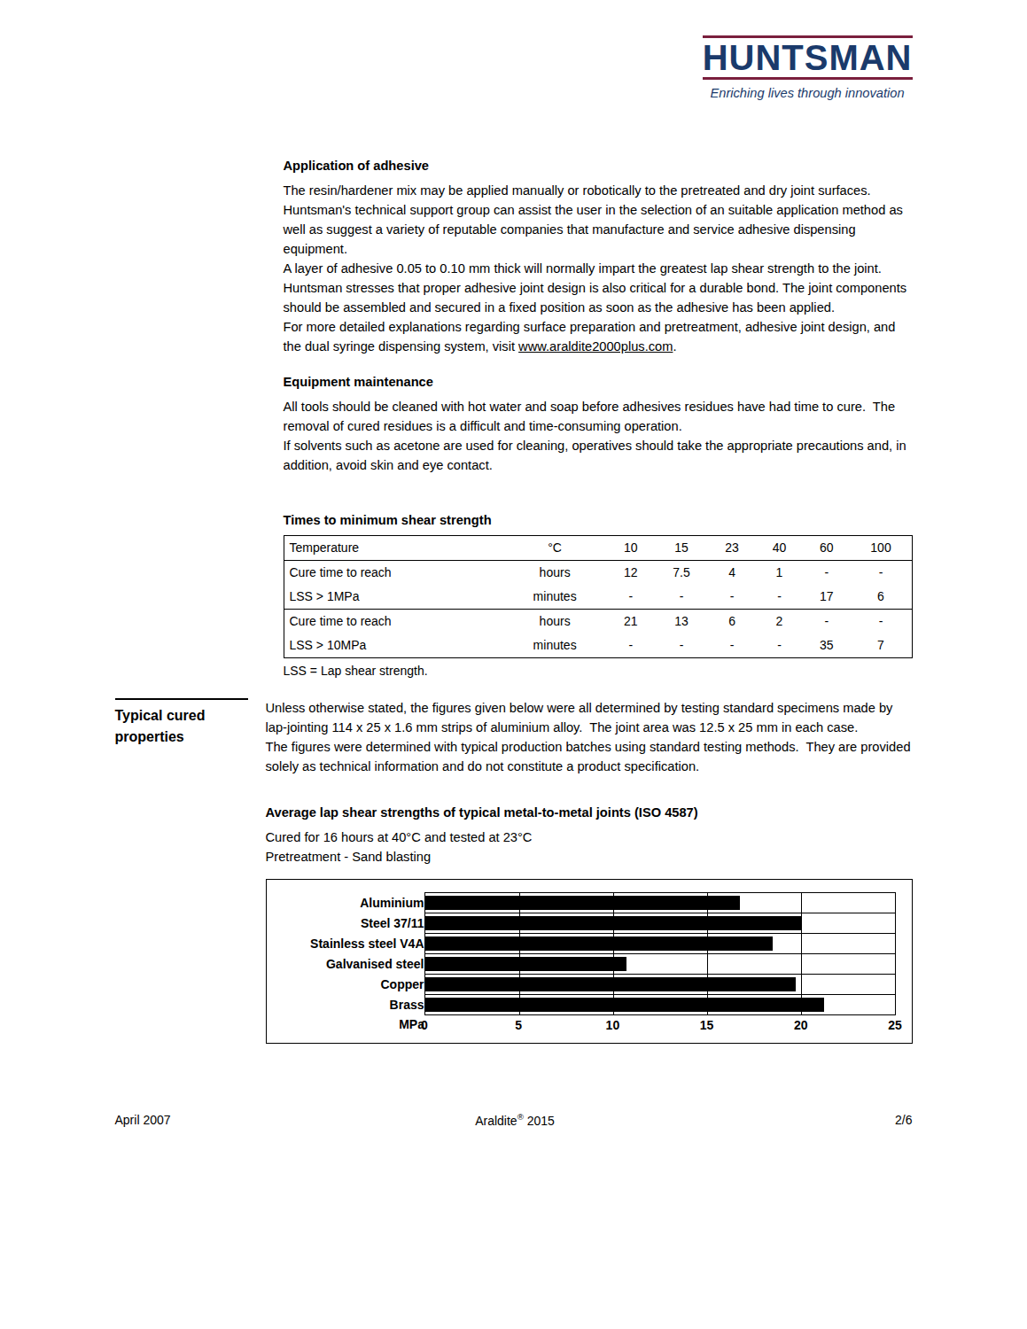HUNTSMAN
Enriching lives through innovation
Application of adhesive
The resin/hardener mix may be applied manually or robotically to the pretreated and dry joint surfaces. Huntsman's technical support group can assist the user in the selection of an suitable application method as well as suggest a variety of reputable companies that manufacture and service adhesive dispensing equipment.
A layer of adhesive 0.05 to 0.10 mm thick will normally impart the greatest lap shear strength to the joint. Huntsman stresses that proper adhesive joint design is also critical for a durable bond. The joint components should be assembled and secured in a fixed position as soon as the adhesive has been applied.
For more detailed explanations regarding surface preparation and pretreatment, adhesive joint design, and the dual syringe dispensing system, visit www.araldite2000plus.com.
Equipment maintenance
All tools should be cleaned with hot water and soap before adhesives residues have had time to cure. The removal of cured residues is a difficult and time-consuming operation.
If solvents such as acetone are used for cleaning, operatives should take the appropriate precautions and, in addition, avoid skin and eye contact.
Times to minimum shear strength
| Temperature | °C | 10 | 15 | 23 | 40 | 60 | 100 |
| Cure time to reach | hours | 12 | 7.5 | 4 | 1 | - | - |
| LSS > 1MPa | minutes | - | - | - | - | 17 | 6 |
| Cure time to reach | hours | 21 | 13 | 6 | 2 | - | - |
| LSS > 10MPa | minutes | - | - | - | - | 35 | 7 |
LSS = Lap shear strength.
Typical cured properties
Unless otherwise stated, the figures given below were all determined by testing standard specimens made by lap-jointing 114 x 25 x 1.6 mm strips of aluminium alloy. The joint area was 12.5 x 25 mm in each case.
The figures were determined with typical production batches using standard testing methods. They are provided solely as technical information and do not constitute a product specification.
Average lap shear strengths of typical metal-to-metal joints (ISO 4587)
Cured for 16 hours at 40°C and tested at 23°C
Pretreatment - Sand blasting
| Aluminium | |
| Steel 37/11 | |
| Stainless steel V4A | |
| Galvanised steel | |
| Copper | |
| Brass | |
| MPa | 0 5 10 15 20 25 |
April 2007
Araldite® 2015
2/6